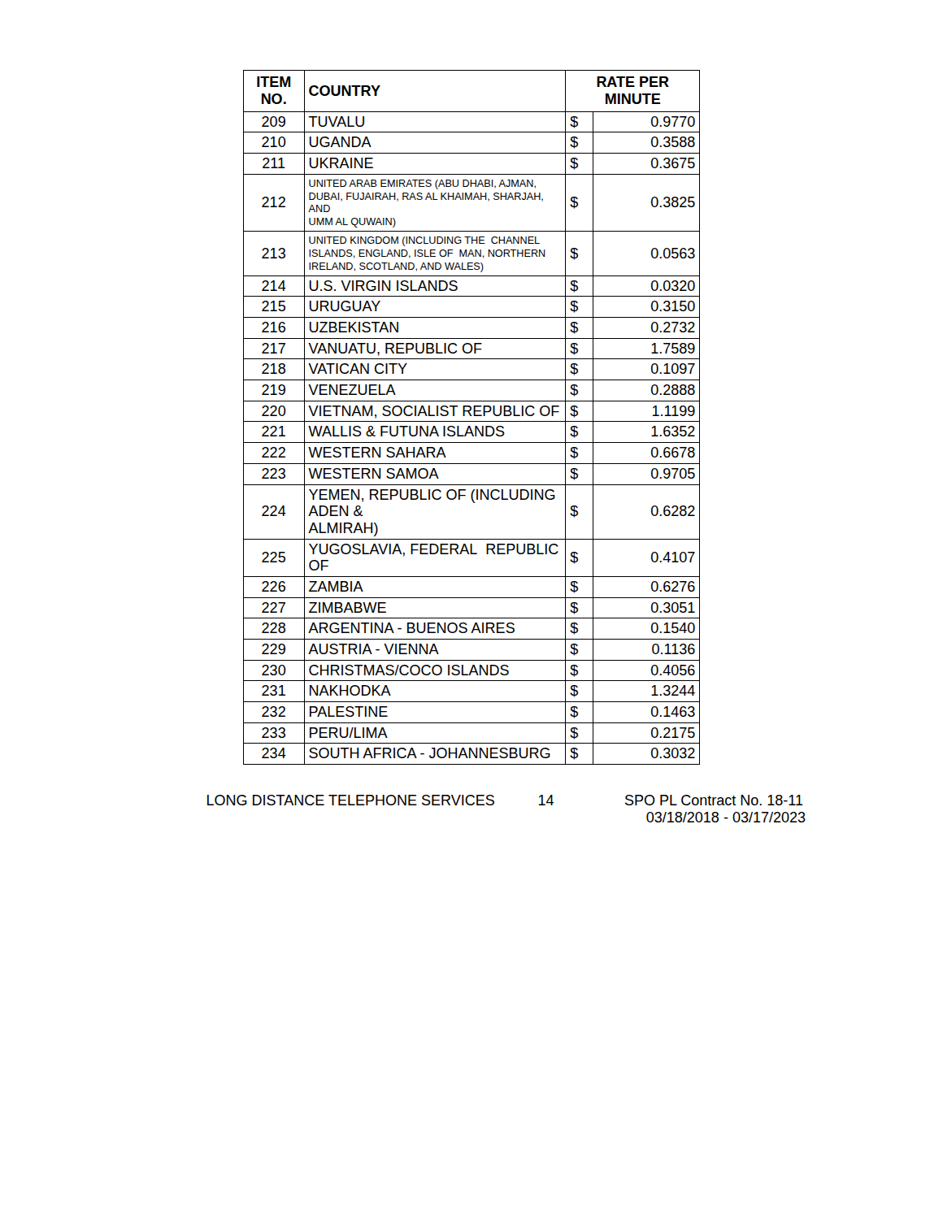| ITEM NO. | COUNTRY | RATE PER MINUTE |
| --- | --- | --- |
| 209 | TUVALU | $ | 0.9770 |
| 210 | UGANDA | $ | 0.3588 |
| 211 | UKRAINE | $ | 0.3675 |
| 212 | UNITED ARAB EMIRATES (ABU DHABI, AJMAN, DUBAI, FUJAIRAH, RAS AL KHAIMAH, SHARJAH, AND UMM AL QUWAIN) | $ | 0.3825 |
| 213 | UNITED KINGDOM (INCLUDING THE CHANNEL ISLANDS, ENGLAND, ISLE OF MAN, NORTHERN IRELAND, SCOTLAND, AND WALES) | $ | 0.0563 |
| 214 | U.S. VIRGIN ISLANDS | $ | 0.0320 |
| 215 | URUGUAY | $ | 0.3150 |
| 216 | UZBEKISTAN | $ | 0.2732 |
| 217 | VANUATU, REPUBLIC OF | $ | 1.7589 |
| 218 | VATICAN CITY | $ | 0.1097 |
| 219 | VENEZUELA | $ | 0.2888 |
| 220 | VIETNAM, SOCIALIST REPUBLIC OF | $ | 1.1199 |
| 221 | WALLIS & FUTUNA ISLANDS | $ | 1.6352 |
| 222 | WESTERN SAHARA | $ | 0.6678 |
| 223 | WESTERN SAMOA | $ | 0.9705 |
| 224 | YEMEN, REPUBLIC OF (INCLUDING ADEN & ALMIRAH) | $ | 0.6282 |
| 225 | YUGOSLAVIA, FEDERAL REPUBLIC OF | $ | 0.4107 |
| 226 | ZAMBIA | $ | 0.6276 |
| 227 | ZIMBABWE | $ | 0.3051 |
| 228 | ARGENTINA - BUENOS AIRES | $ | 0.1540 |
| 229 | AUSTRIA - VIENNA | $ | 0.1136 |
| 230 | CHRISTMAS/COCO ISLANDS | $ | 0.4056 |
| 231 | NAKHODKA | $ | 1.3244 |
| 232 | PALESTINE | $ | 0.1463 |
| 233 | PERU/LIMA | $ | 0.2175 |
| 234 | SOUTH AFRICA - JOHANNESBURG | $ | 0.3032 |
LONG DISTANCE TELEPHONE SERVICES
14
SPO PL Contract No. 18-11
03/18/2018 - 03/17/2023